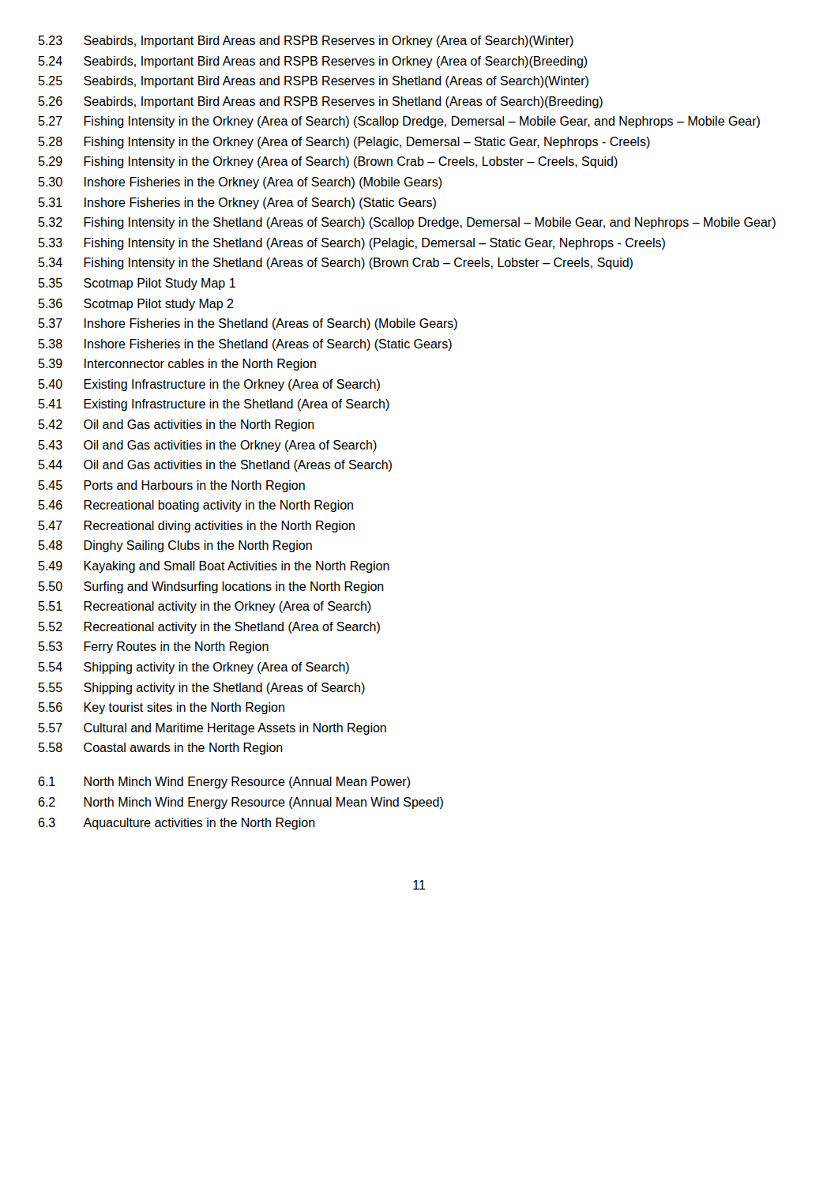5.23 Seabirds, Important Bird Areas and RSPB Reserves in Orkney (Area of Search)(Winter)
5.24 Seabirds, Important Bird Areas and RSPB Reserves in Orkney (Area of Search)(Breeding)
5.25 Seabirds, Important Bird Areas and RSPB Reserves in Shetland (Areas of Search)(Winter)
5.26 Seabirds, Important Bird Areas and RSPB Reserves in Shetland (Areas of Search)(Breeding)
5.27 Fishing Intensity in the Orkney (Area of Search) (Scallop Dredge, Demersal – Mobile Gear, and Nephrops – Mobile Gear)
5.28 Fishing Intensity in the Orkney (Area of Search) (Pelagic, Demersal – Static Gear, Nephrops - Creels)
5.29 Fishing Intensity in the Orkney (Area of Search) (Brown Crab – Creels, Lobster – Creels, Squid)
5.30 Inshore Fisheries in the Orkney (Area of Search) (Mobile Gears)
5.31 Inshore Fisheries in the Orkney (Area of Search) (Static Gears)
5.32 Fishing Intensity in the Shetland (Areas of Search) (Scallop Dredge, Demersal – Mobile Gear, and Nephrops – Mobile Gear)
5.33 Fishing Intensity in the Shetland (Areas of Search) (Pelagic, Demersal – Static Gear, Nephrops - Creels)
5.34 Fishing Intensity in the Shetland (Areas of Search) (Brown Crab – Creels, Lobster – Creels, Squid)
5.35 Scotmap Pilot Study Map 1
5.36 Scotmap Pilot study Map 2
5.37 Inshore Fisheries in the Shetland (Areas of Search) (Mobile Gears)
5.38 Inshore Fisheries in the Shetland (Areas of Search) (Static Gears)
5.39 Interconnector cables in the North Region
5.40 Existing Infrastructure in the Orkney (Area of Search)
5.41 Existing Infrastructure in the Shetland (Area of Search)
5.42 Oil and Gas activities in the North Region
5.43 Oil and Gas activities in the Orkney (Area of Search)
5.44 Oil and Gas activities in the Shetland (Areas of Search)
5.45 Ports and Harbours in the North Region
5.46 Recreational boating activity in the North Region
5.47 Recreational diving activities in the North Region
5.48 Dinghy Sailing Clubs in the North Region
5.49 Kayaking and Small Boat Activities in the North Region
5.50 Surfing and Windsurfing locations in the North Region
5.51 Recreational activity in the Orkney (Area of Search)
5.52 Recreational activity in the Shetland (Area of Search)
5.53 Ferry Routes in the North Region
5.54 Shipping activity in the Orkney (Area of Search)
5.55 Shipping activity in the Shetland (Areas of Search)
5.56 Key tourist sites in the North Region
5.57 Cultural and Maritime Heritage Assets in North Region
5.58 Coastal awards in the North Region
6.1 North Minch Wind Energy Resource (Annual Mean Power)
6.2 North Minch Wind Energy Resource (Annual Mean Wind Speed)
6.3 Aquaculture activities in the North Region
11